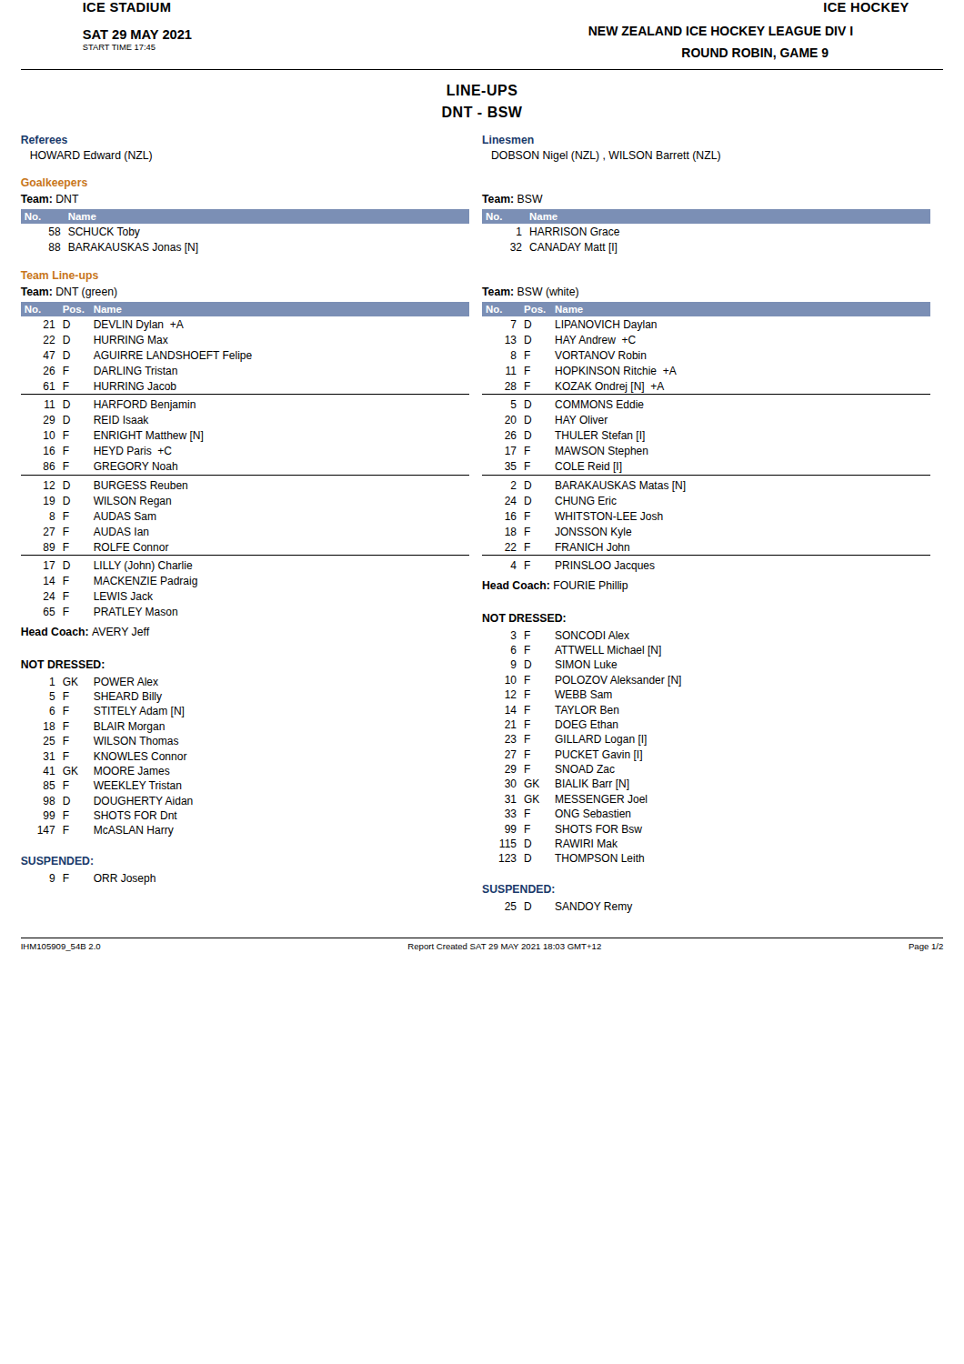ICE STADIUM
SAT 29 MAY 2021
START TIME 17:45
ICE HOCKEY
NEW ZEALAND ICE HOCKEY LEAGUE DIV I
ROUND ROBIN, GAME 9
LINE-UPS
DNT - BSW
Referees
HOWARD Edward (NZL)
Linesmen
DOBSON Nigel (NZL) , WILSON Barrett (NZL)
Goalkeepers
Team: DNT
| No. | Name |
| --- | --- |
| 58 | SCHUCK Toby |
| 88 | BARAKAUSKAS Jonas [N] |
Team: BSW
| No. | Name |
| --- | --- |
| 1 | HARRISON Grace |
| 32 | CANADAY Matt [I] |
Team Line-ups
Team: DNT (green)
| No. | Pos. | Name |
| --- | --- | --- |
| 21 | D | DEVLIN Dylan +A |
| 22 | D | HURRING Max |
| 47 | D | AGUIRRE LANDSHOEFT Felipe |
| 26 | F | DARLING Tristan |
| 61 | F | HURRING Jacob |
| 11 | D | HARFORD Benjamin |
| 29 | D | REID Isaak |
| 10 | F | ENRIGHT Matthew [N] |
| 16 | F | HEYD Paris +C |
| 86 | F | GREGORY Noah |
| 12 | D | BURGESS Reuben |
| 19 | D | WILSON Regan |
| 8 | F | AUDAS Sam |
| 27 | F | AUDAS Ian |
| 89 | F | ROLFE Connor |
| 17 | D | LILLY (John) Charlie |
| 14 | F | MACKENZIE Padraig |
| 24 | F | LEWIS Jack |
| 65 | F | PRATLEY Mason |
Head Coach: AVERY Jeff
NOT DRESSED:
| 1 | GK | POWER Alex |
| 5 | F | SHEARD Billy |
| 6 | F | STITELY Adam [N] |
| 18 | F | BLAIR Morgan |
| 25 | F | WILSON Thomas |
| 31 | F | KNOWLES Connor |
| 41 | GK | MOORE James |
| 85 | F | WEEKLEY Tristan |
| 98 | D | DOUGHERTY Aidan |
| 99 | F | SHOTS FOR Dnt |
| 147 | F | McASLAN Harry |
SUSPENDED:
| 9 | F | ORR Joseph |
Team: BSW (white)
| No. | Pos. | Name |
| --- | --- | --- |
| 7 | D | LIPANOVICH Daylan |
| 13 | D | HAY Andrew +C |
| 8 | F | VORTANOV Robin |
| 11 | F | HOPKINSON Ritchie +A |
| 28 | F | KOZAK Ondrej [N] +A |
| 5 | D | COMMONS Eddie |
| 20 | D | HAY Oliver |
| 26 | D | THULER Stefan [I] |
| 17 | F | MAWSON Stephen |
| 35 | F | COLE Reid [I] |
| 2 | D | BARAKAUSKAS Matas [N] |
| 24 | D | CHUNG Eric |
| 16 | F | WHITSTON-LEE Josh |
| 18 | F | JONSSON Kyle |
| 22 | F | FRANICH John |
| 4 | F | PRINSLOO Jacques |
Head Coach: FOURIE Phillip
NOT DRESSED:
| 3 | F | SONCODI Alex |
| 6 | F | ATTWELL Michael [N] |
| 9 | D | SIMON Luke |
| 10 | F | POLOZOV Aleksander [N] |
| 12 | F | WEBB Sam |
| 14 | F | TAYLOR Ben |
| 21 | F | DOEG Ethan |
| 23 | F | GILLARD Logan [I] |
| 27 | F | PUCKET Gavin [I] |
| 29 | F | SNOAD Zac |
| 30 | GK | BIALIK Barr [N] |
| 31 | GK | MESSENGER Joel |
| 33 | F | ONG Sebastien |
| 99 | F | SHOTS FOR Bsw |
| 115 | D | RAWIRI Mak |
| 123 | D | THOMPSON Leith |
SUSPENDED:
| 25 | D | SANDOY Remy |
IHM105909_54B 2.0
Report Created SAT 29 MAY 2021 18:03 GMT+12
Page 1/2